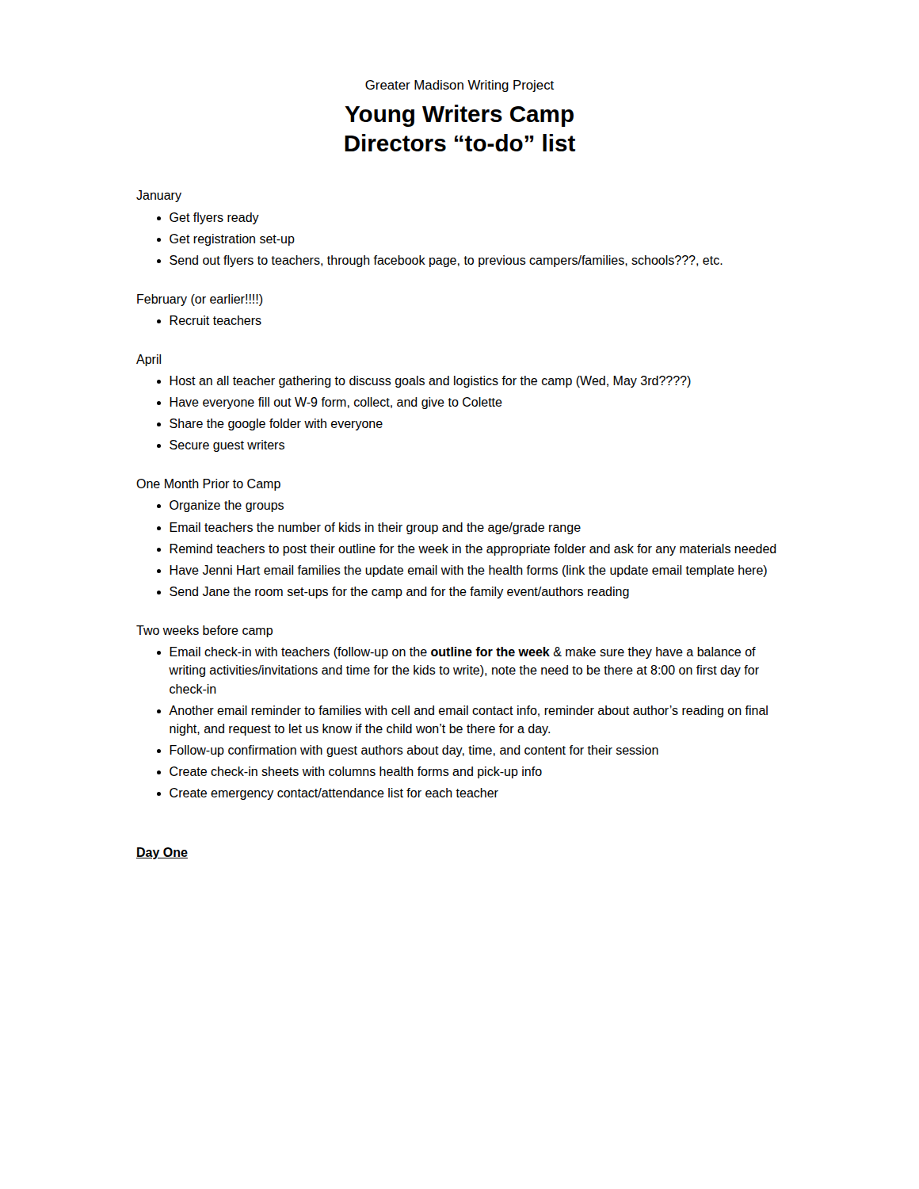Greater Madison Writing Project
Young Writers Camp
Directors “to-do” list
January
Get flyers ready
Get registration set-up
Send out flyers to teachers, through facebook page, to previous campers/families, schools???, etc.
February (or earlier!!!!)
Recruit teachers
April
Host an all teacher gathering to discuss goals and logistics for the camp (Wed, May 3rd????)
Have everyone fill out W-9 form, collect, and give to Colette
Share the google folder with everyone
Secure guest writers
One Month Prior to Camp
Organize the groups
Email teachers the number of kids in their group and the age/grade range
Remind teachers to post their outline for the week in the appropriate folder and ask for any materials needed
Have Jenni Hart email families the update email with the health forms (link the update email template here)
Send Jane the room set-ups for the camp and for the family event/authors reading
Two weeks before camp
Email check-in with teachers (follow-up on the outline for the week & make sure they have a balance of writing activities/invitations and time for the kids to write), note the need to be there at 8:00 on first day for check-in
Another email reminder to families with cell and email contact info, reminder about author’s reading on final night, and request to let us know if the child won’t be there for a day.
Follow-up confirmation with guest authors about day, time, and content for their session
Create check-in sheets with columns health forms and pick-up info
Create emergency contact/attendance list for each teacher
Day One